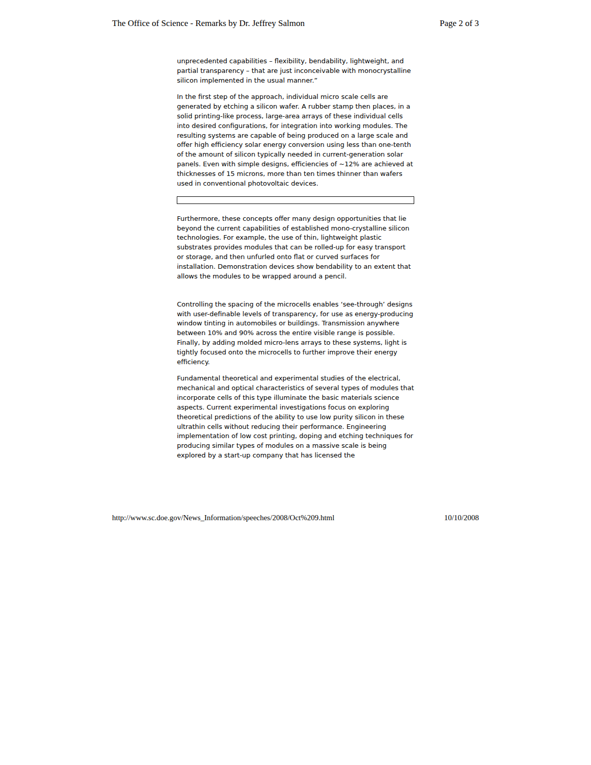The Office of Science - Remarks by Dr. Jeffrey Salmon
Page 2 of 3
unprecedented capabilities – flexibility, bendability, lightweight, and partial transparency – that are just inconceivable with monocrystalline silicon implemented in the usual manner.”
In the first step of the approach, individual micro scale cells are generated by etching a silicon wafer. A rubber stamp then places, in a solid printing-like process, large-area arrays of these individual cells into desired configurations, for integration into working modules. The resulting systems are capable of being produced on a large scale and offer high efficiency solar energy conversion using less than one-tenth of the amount of silicon typically needed in current-generation solar panels. Even with simple designs, efficiencies of ~12% are achieved at thicknesses of 15 microns, more than ten times thinner than wafers used in conventional photovoltaic devices.
Furthermore, these concepts offer many design opportunities that lie beyond the current capabilities of established mono-crystalline silicon technologies. For example, the use of thin, lightweight plastic substrates provides modules that can be rolled-up for easy transport or storage, and then unfurled onto flat or curved surfaces for installation. Demonstration devices show bendability to an extent that allows the modules to be wrapped around a pencil.
Controlling the spacing of the microcells enables ‘see-through’ designs with user-definable levels of transparency, for use as energy-producing window tinting in automobiles or buildings. Transmission anywhere between 10% and 90% across the entire visible range is possible. Finally, by adding molded micro-lens arrays to these systems, light is tightly focused onto the microcells to further improve their energy efficiency.
Fundamental theoretical and experimental studies of the electrical, mechanical and optical characteristics of several types of modules that incorporate cells of this type illuminate the basic materials science aspects. Current experimental investigations focus on exploring theoretical predictions of the ability to use low purity silicon in these ultrathin cells without reducing their performance. Engineering implementation of low cost printing, doping and etching techniques for producing similar types of modules on a massive scale is being explored by a start-up company that has licensed the
http://www.sc.doe.gov/News_Information/speeches/2008/Oct%209.html
10/10/2008